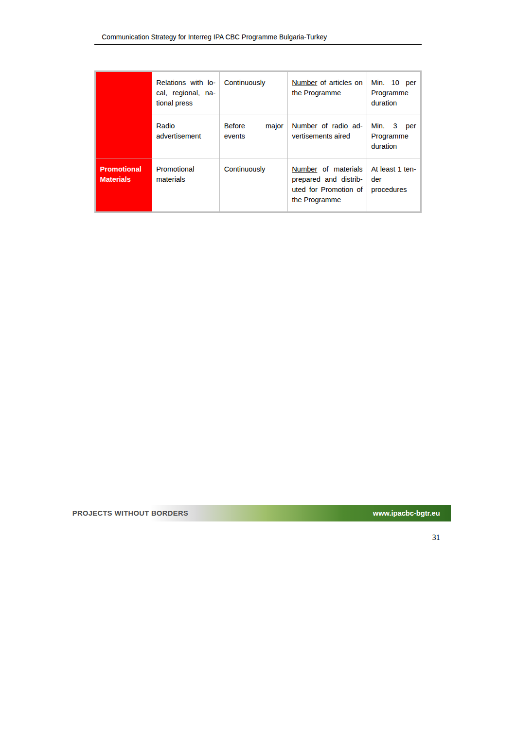Communication Strategy for Interreg IPA CBC Programme Bulgaria-Turkey
| | Relations with local, regional, national press | Continuously | Number of articles on the Programme | Min. 10 per Programme duration |
| Radio advertisement | Before major events | Number of radio advertisements aired | Min. 3 per Programme duration |
| Promotional Materials | Promotional materials | Continuously | Number of materials prepared and distributed for Promotion of the Programme | At least 1 tender procedures |
PROJECTS WITHOUT BORDERS www.ipacbc-bgtr.eu
31